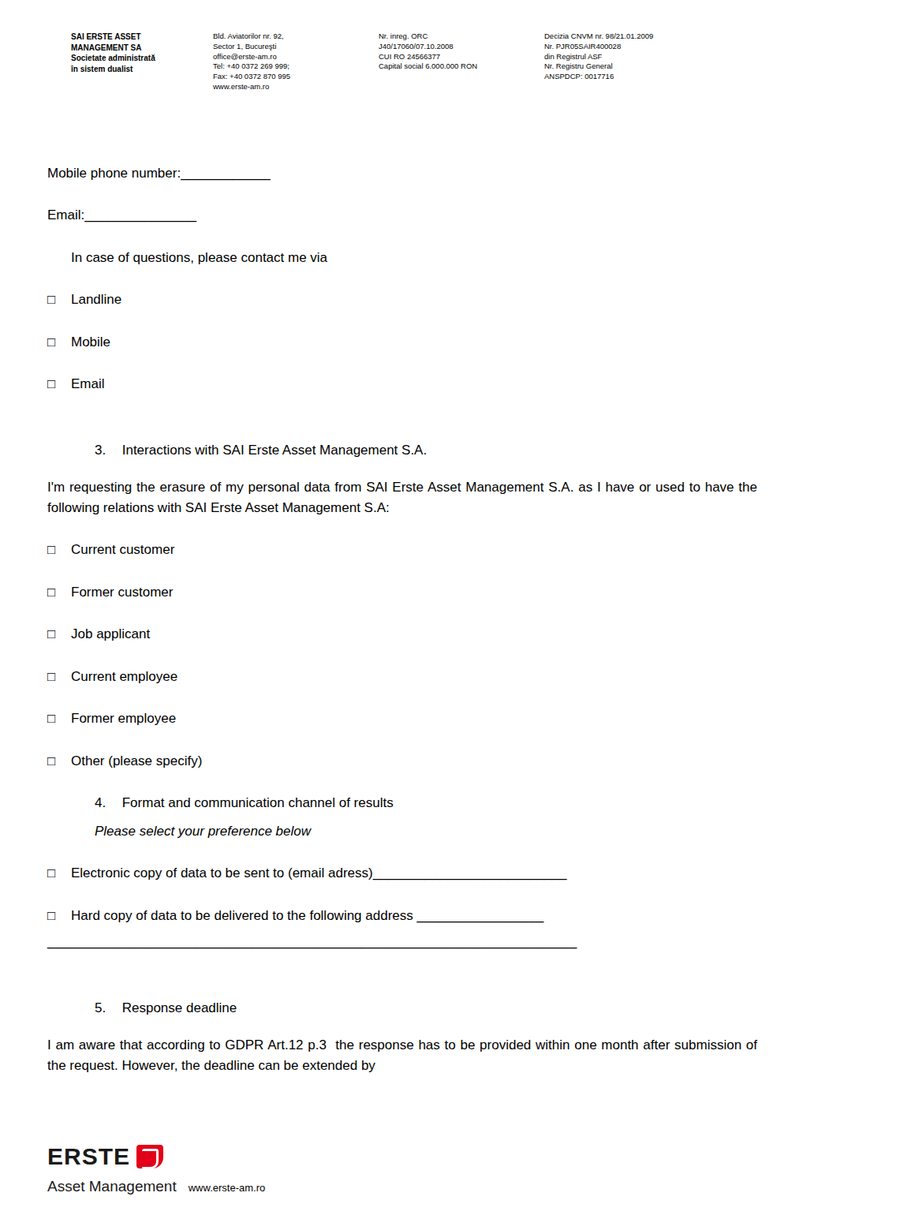SAI ERSTE ASSET
MANAGEMENT SA
Societate administrată
în sistem dualist
Bld. Aviatorilor nr. 92,
Sector 1, Bucureşti
office@erste-am.ro
Tel: +40 0372 269 999;
Fax: +40 0372 870 995
www.erste-am.ro
Nr. inreg. ORC
J40/17060/07.10.2008
CUI RO 24566377
Capital social 6.000.000 RON
Decizia CNVM nr. 98/21.01.2009
Nr. PJR05SAIR400028
din Registrul ASF
Nr. Registru General
ANSPDCP: 0017716
Mobile phone number:____________
Email:_______________
In case of questions, please contact me via
□ Landline
□ Mobile
□ Email
3. Interactions with SAI Erste Asset Management S.A.
I'm requesting the erasure of my personal data from SAI Erste Asset Management S.A. as I have or used to have the following relations with SAI Erste Asset Management S.A:
□ Current customer
□ Former customer
□ Job applicant
□ Current employee
□ Former employee
□ Other (please specify)
4. Format and communication channel of results
Please select your preference below
□ Electronic copy of data to be sent to (email adress)__________________________
□ Hard copy of data to be delivered to the following address _________________
_______________________________________________________________________
5. Response deadline
I am aware that according to GDPR Art.12 p.3 the response has to be provided within one month after submission of the request. However, the deadline can be extended by
ERSTE
Asset Management
www.erste-am.ro